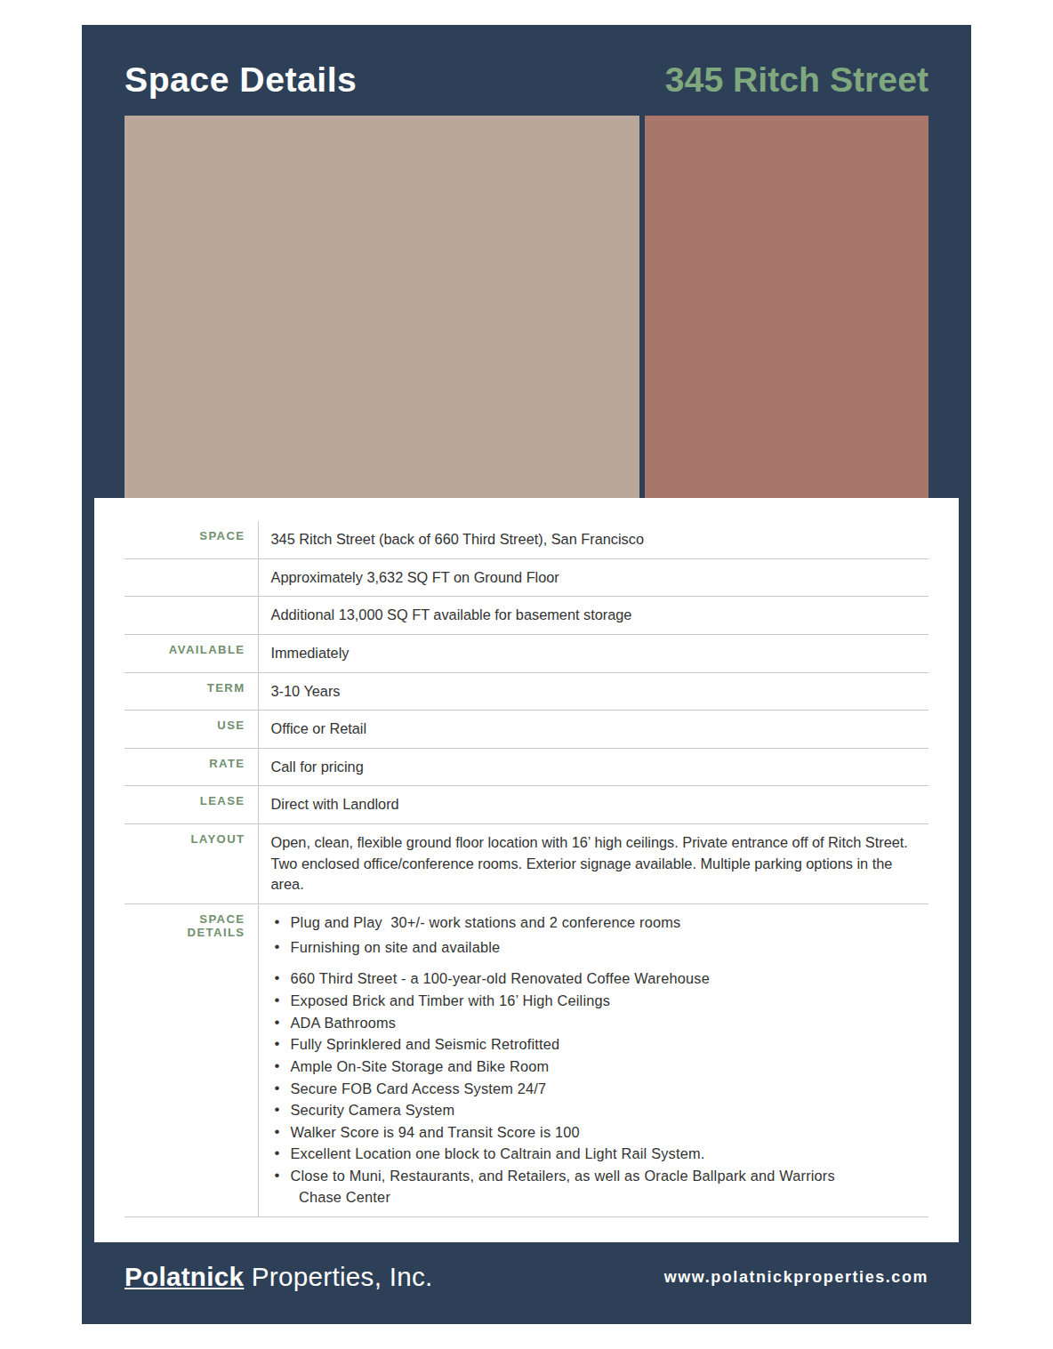Space Details
345 Ritch Street
| SPACE | 345 Ritch Street (back of 660 Third Street), San Francisco |
| | Approximately 3,632 SQ FT on Ground Floor |
| | Additional 13,000 SQ FT available for basement storage |
| AVAILABLE | Immediately |
| TERM | 3-10 Years |
| USE | Office or Retail |
| RATE | Call for pricing |
| LEASE | Direct with Landlord |
| LAYOUT | Open, clean, flexible ground floor location with 16’ high ceilings. Private entrance off of Ritch Street. Two enclosed office/conference rooms. Exterior signage available. Multiple parking options in the area. |
| SPACE DETAILS | Plug and Play 30+/- work stations and 2 conference rooms Furnishing on site and available 660 Third Street - a 100-year-old Renovated Coffee Warehouse Exposed Brick and Timber with 16’ High Ceilings ADA Bathrooms Fully Sprinklered and Seismic Retrofitted Ample On-Site Storage and Bike Room Secure FOB Card Access System 24/7 Security Camera System Walker Score is 94 and Transit Score is 100 Excellent Location one block to Caltrain and Light Rail System. Close to Muni, Restaurants, and Retailers, as well as Oracle Ballpark and Warriors Chase Center |
Polatnick Properties, Inc.
www.polatnickproperties.com